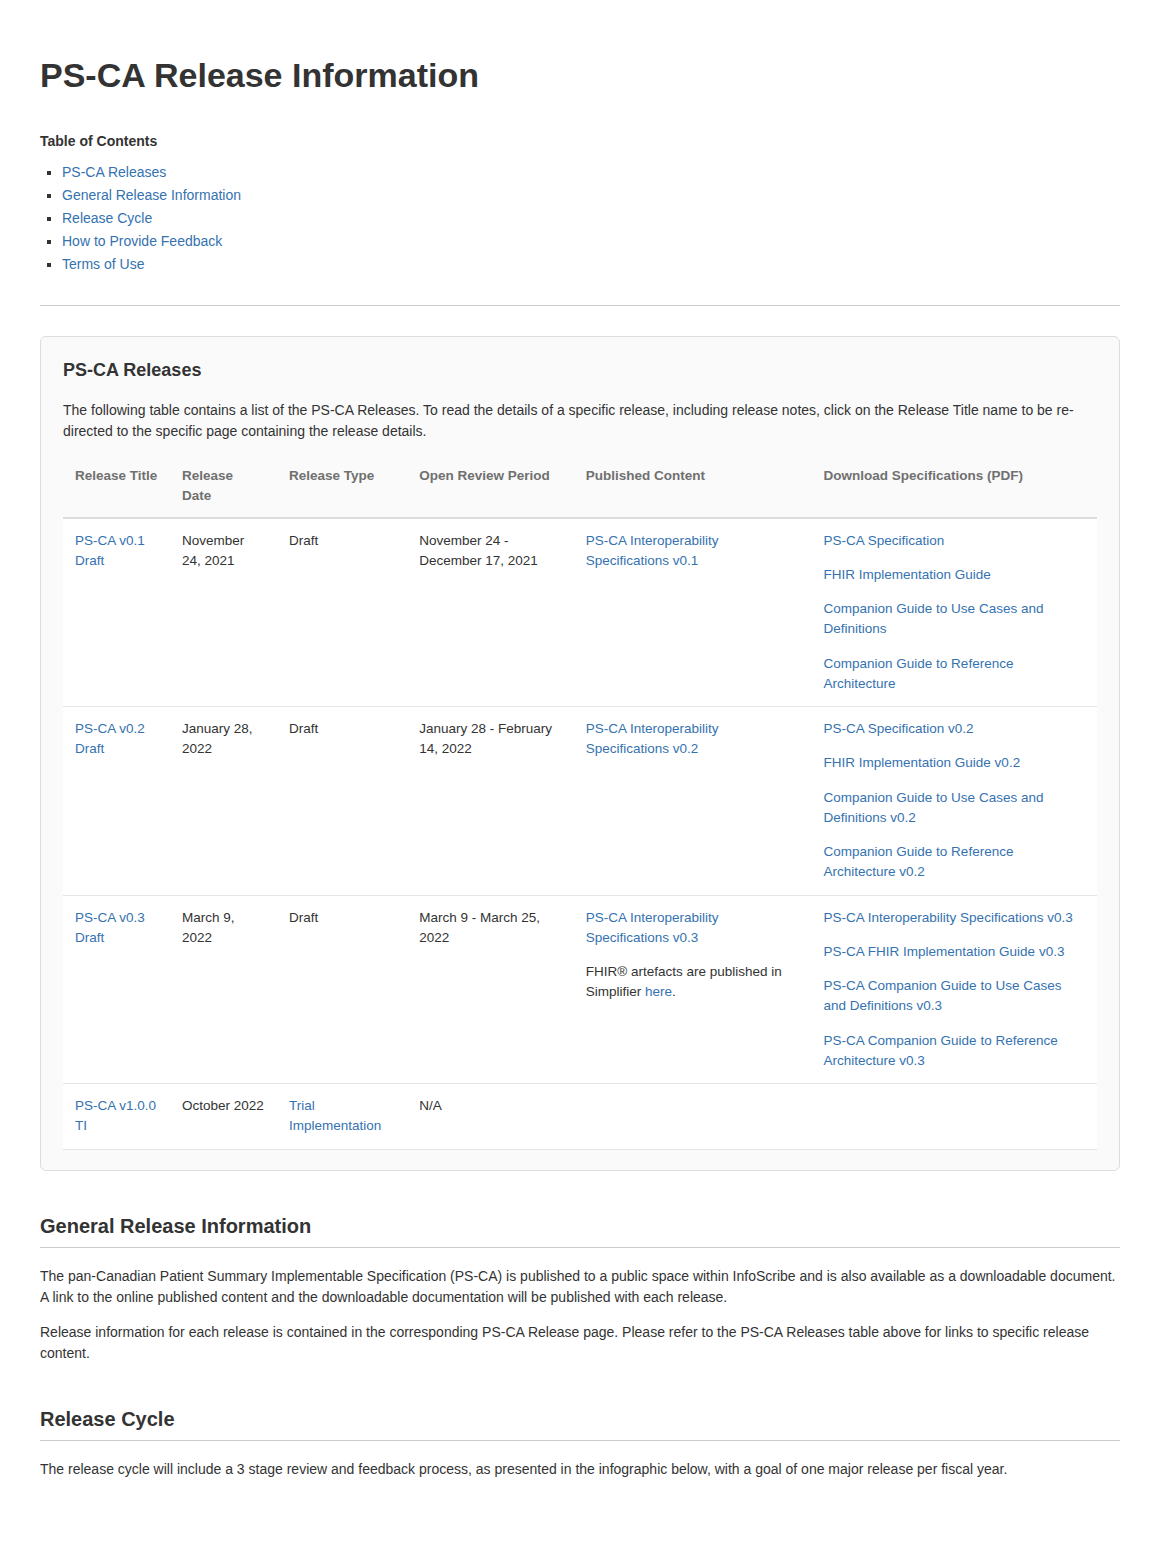PS-CA Release Information
Table of Contents
PS-CA Releases
General Release Information
Release Cycle
How to Provide Feedback
Terms of Use
PS-CA Releases
The following table contains a list of the PS-CA Releases. To read the details of a specific release, including release notes, click on the Release Title name to be re-directed to the specific page containing the release details.
| Release Title | Release Date | Release Type | Open Review Period | Published Content | Download Specifications (PDF) |
| --- | --- | --- | --- | --- | --- |
| PS-CA v0.1 Draft | November 24, 2021 | Draft | November 24 - December 17, 2021 | PS-CA Interoperability Specifications v0.1 | PS-CA Specification FHIR Implementation Guide Companion Guide to Use Cases and Definitions Companion Guide to Reference Architecture |
| PS-CA v0.2 Draft | January 28, 2022 | Draft | January 28 - February 14, 2022 | PS-CA Interoperability Specifications v0.2 | PS-CA Specification v0.2 FHIR Implementation Guide v0.2 Companion Guide to Use Cases and Definitions v0.2 Companion Guide to Reference Architecture v0.2 |
| PS-CA v0.3 Draft | March 9, 2022 | Draft | March 9 - March 25, 2022 | PS-CA Interoperability Specifications v0.3 FHIR® artefacts are published in Simplifier here . | PS-CA Interoperability Specifications v0.3 PS-CA FHIR Implementation Guide v0.3 PS-CA Companion Guide to Use Cases and Definitions v0.3 PS-CA Companion Guide to Reference Architecture v0.3 |
| PS-CA v1.0.0 TI | October 2022 | Trial Implementation | N/A | | |
General Release Information
The pan-Canadian Patient Summary Implementable Specification (PS-CA) is published to a public space within InfoScribe and is also available as a downloadable document. A link to the online published content and the downloadable documentation will be published with each release.
Release information for each release is contained in the corresponding PS-CA Release page. Please refer to the PS-CA Releases table above for links to specific release content.
Release Cycle
The release cycle will include a 3 stage review and feedback process, as presented in the infographic below, with a goal of one major release per fiscal year.